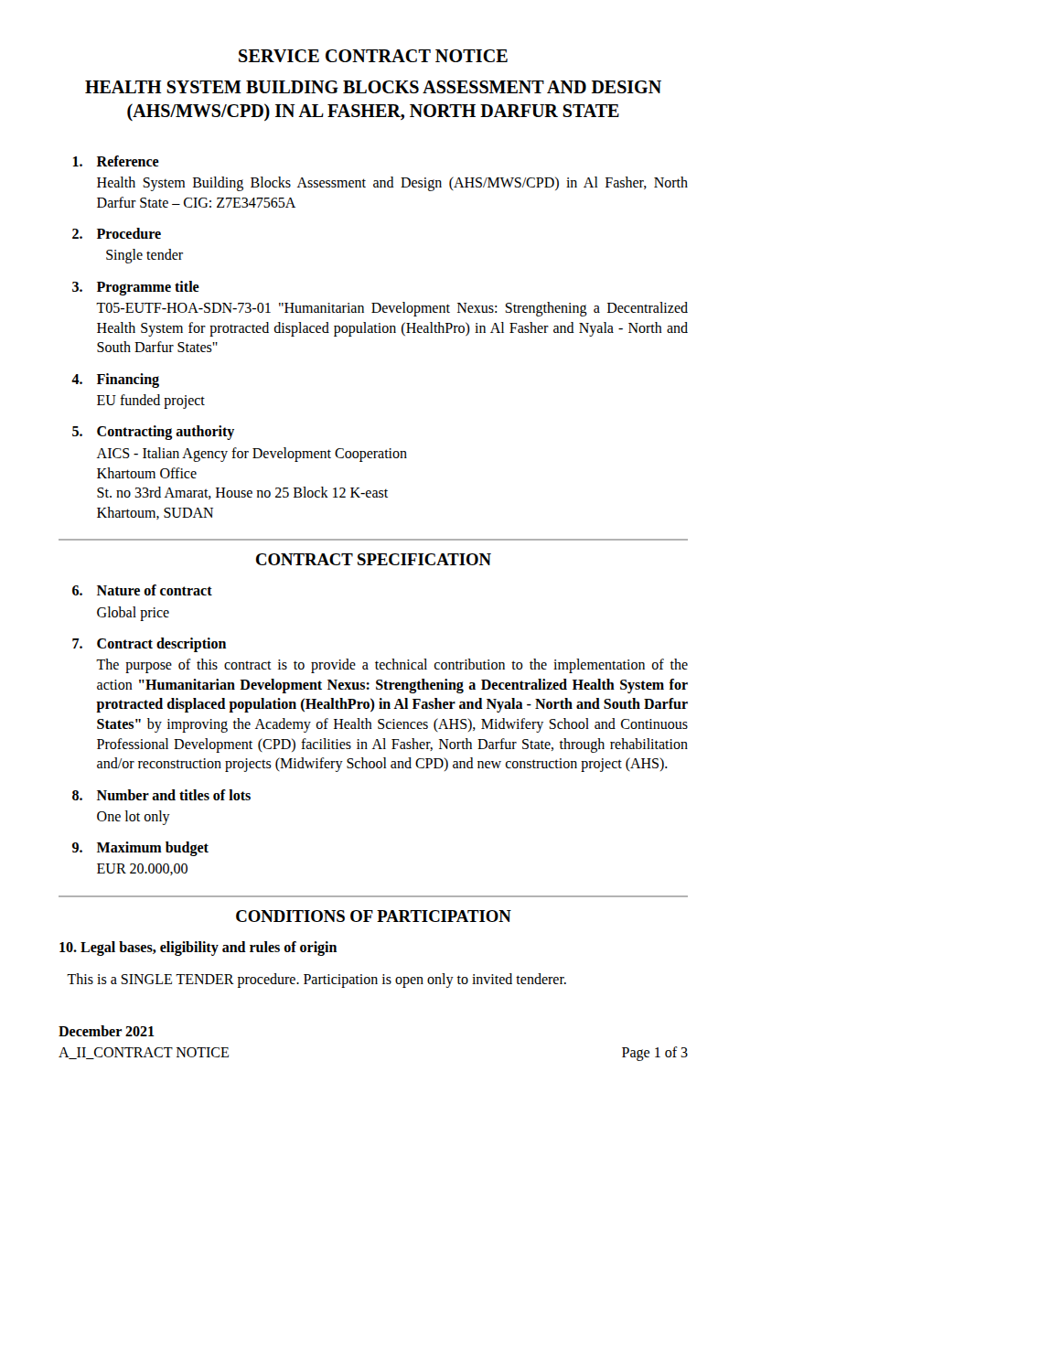SERVICE CONTRACT NOTICE
HEALTH SYSTEM BUILDING BLOCKS ASSESSMENT AND DESIGN (AHS/MWS/CPD) IN AL FASHER, NORTH DARFUR STATE
1. Reference
Health System Building Blocks Assessment and Design (AHS/MWS/CPD) in Al Fasher, North Darfur State – CIG: Z7E347565A
2. Procedure
Single tender
3. Programme title
T05-EUTF-HOA-SDN-73-01 "Humanitarian Development Nexus: Strengthening a Decentralized Health System for protracted displaced population (HealthPro) in Al Fasher and Nyala - North and South Darfur States"
4. Financing
EU funded project
5. Contracting authority
AICS - Italian Agency for Development Cooperation
Khartoum Office
St. no 33rd Amarat, House no 25 Block 12 K-east
Khartoum, SUDAN
CONTRACT SPECIFICATION
6. Nature of contract
Global price
7. Contract description
The purpose of this contract is to provide a technical contribution to the implementation of the action "Humanitarian Development Nexus: Strengthening a Decentralized Health System for protracted displaced population (HealthPro) in Al Fasher and Nyala - North and South Darfur States" by improving the Academy of Health Sciences (AHS), Midwifery School and Continuous Professional Development (CPD) facilities in Al Fasher, North Darfur State, through rehabilitation and/or reconstruction projects (Midwifery School and CPD) and new construction project (AHS).
8. Number and titles of lots
One lot only
9. Maximum budget
EUR 20.000,00
CONDITIONS OF PARTICIPATION
10. Legal bases, eligibility and rules of origin
This is a SINGLE TENDER procedure. Participation is open only to invited tenderer.
December 2021 A_II_CONTRACT NOTICE
Page 1 of 3